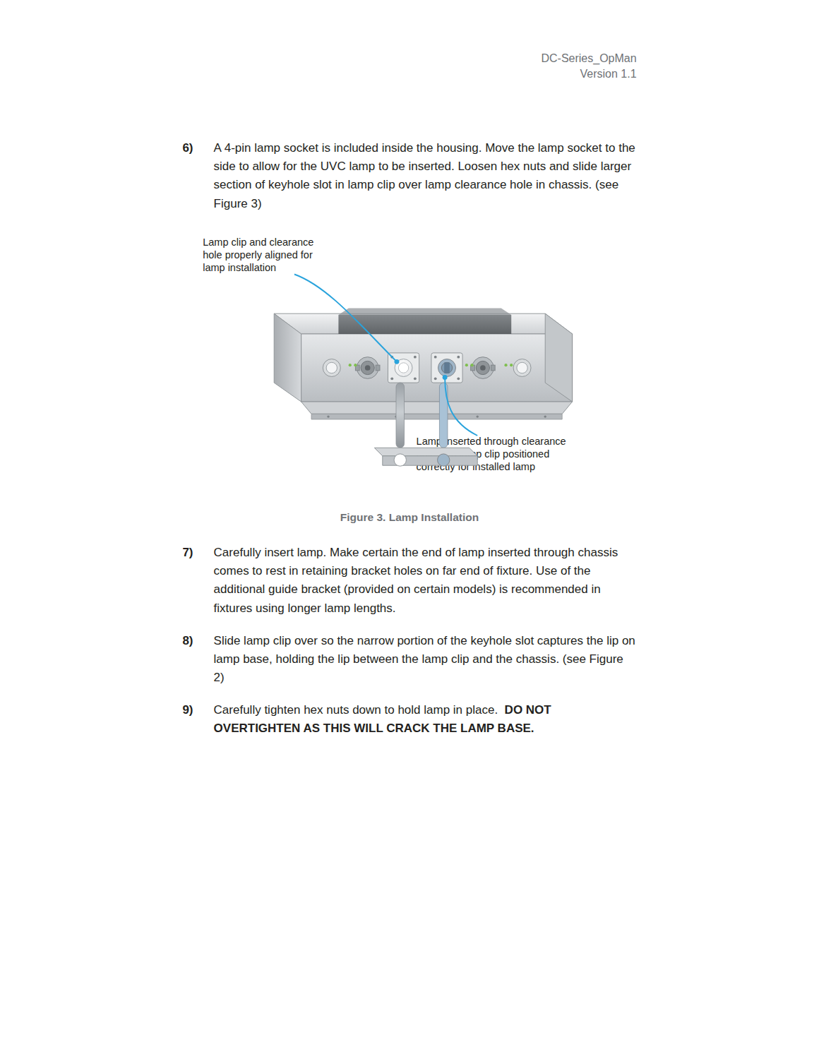DC-Series_OpMan
Version 1.1
6) A 4-pin lamp socket is included inside the housing. Move the lamp socket to the side to allow for the UVC lamp to be inserted. Loosen hex nuts and slide larger section of keyhole slot in lamp clip over lamp clearance hole in chassis. (see Figure 3)
Lamp clip and clearance
hole properly aligned for
lamp installation
Lamp inserted through clearance
hole with lamp clip positioned
correctly for installed lamp
Figure 3. Lamp Installation
7) Carefully insert lamp. Make certain the end of lamp inserted through chassis comes to rest in retaining bracket holes on far end of fixture. Use of the additional guide bracket (provided on certain models) is recommended in fixtures using longer lamp lengths.
8) Slide lamp clip over so the narrow portion of the keyhole slot captures the lip on lamp base, holding the lip between the lamp clip and the chassis. (see Figure 2)
9) Carefully tighten hex nuts down to hold lamp in place. DO NOT OVERTIGHTEN AS THIS WILL CRACK THE LAMP BASE.